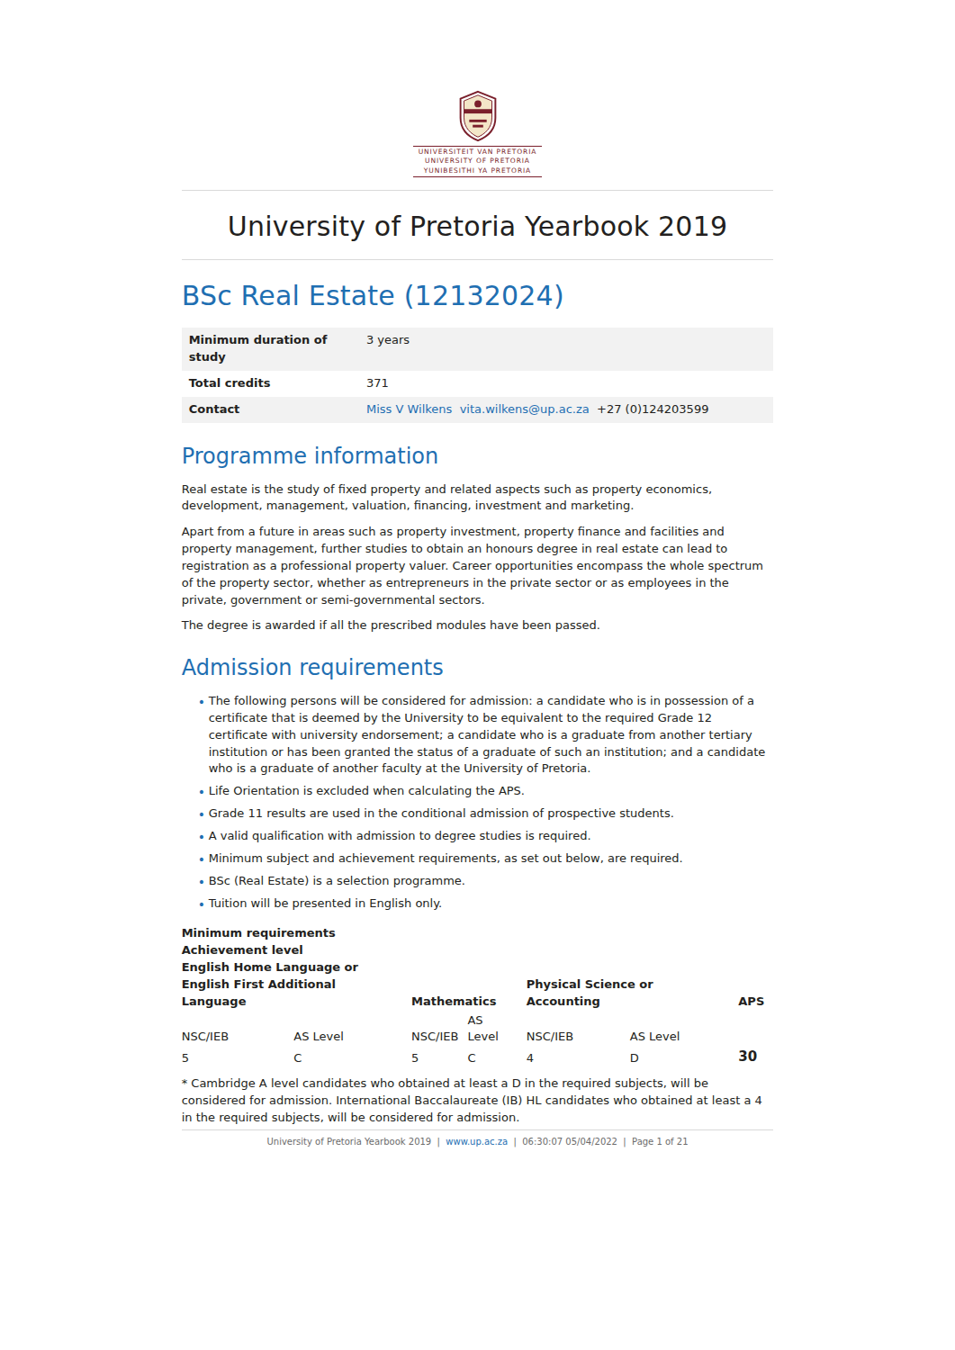Universiteit van Pretoria
University of Pretoria
Yunibesithi ya Pretoria
University of Pretoria Yearbook 2019
BSc Real Estate (12132024)
| Minimum duration of study | 3 years |
| Total credits | 371 |
| Contact | Miss V Wilkens vita.wilkens@up.ac.za +27 (0)124203599 |
Programme information
Real estate is the study of fixed property and related aspects such as property economics, development, management, valuation, financing, investment and marketing.
Apart from a future in areas such as property investment, property finance and facilities and property management, further studies to obtain an honours degree in real estate can lead to registration as a professional property valuer. Career opportunities encompass the whole spectrum of the property sector, whether as entrepreneurs in the private sector or as employees in the private, government or semi-governmental sectors.
The degree is awarded if all the prescribed modules have been passed.
Admission requirements
The following persons will be considered for admission: a candidate who is in possession of a certificate that is deemed by the University to be equivalent to the required Grade 12 certificate with university endorsement; a candidate who is a graduate from another tertiary institution or has been granted the status of a graduate of such an institution; and a candidate who is a graduate of another faculty at the University of Pretoria.
Life Orientation is excluded when calculating the APS.
Grade 11 results are used in the conditional admission of prospective students.
A valid qualification with admission to degree studies is required.
Minimum subject and achievement requirements, as set out below, are required.
BSc (Real Estate) is a selection programme.
Tuition will be presented in English only.
| Minimum requirements Achievement level English Home Language or English First Additional Language | Mathematics | Physical Science or Accounting | APS |
| --- | --- | --- | --- |
| NSC/IEB | AS Level | NSC/IEB | AS Level | NSC/IEB | AS Level | |
| 5 | C | 5 | C | 4 | D | 30 |
* Cambridge A level candidates who obtained at least a D in the required subjects, will be considered for admission. International Baccalaureate (IB) HL candidates who obtained at least a 4 in the required subjects, will be considered for admission.
University of Pretoria Yearbook 2019 | www.up.ac.za | 06:30:07 05/04/2022 | Page 1 of 21